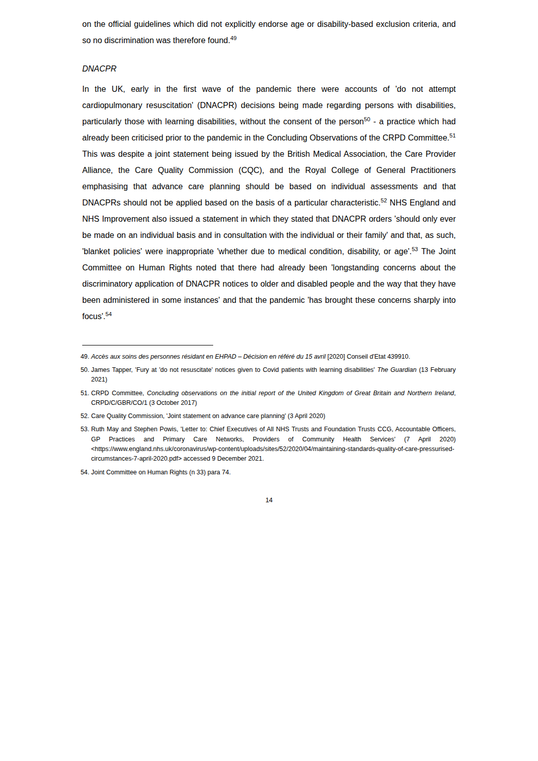on the official guidelines which did not explicitly endorse age or disability-based exclusion criteria, and so no discrimination was therefore found.49
DNACPR
In the UK, early in the first wave of the pandemic there were accounts of 'do not attempt cardiopulmonary resuscitation' (DNACPR) decisions being made regarding persons with disabilities, particularly those with learning disabilities, without the consent of the person50 - a practice which had already been criticised prior to the pandemic in the Concluding Observations of the CRPD Committee.51 This was despite a joint statement being issued by the British Medical Association, the Care Provider Alliance, the Care Quality Commission (CQC), and the Royal College of General Practitioners emphasising that advance care planning should be based on individual assessments and that DNACPRs should not be applied based on the basis of a particular characteristic.52 NHS England and NHS Improvement also issued a statement in which they stated that DNACPR orders 'should only ever be made on an individual basis and in consultation with the individual or their family' and that, as such, 'blanket policies' were inappropriate 'whether due to medical condition, disability, or age'.53 The Joint Committee on Human Rights noted that there had already been 'longstanding concerns about the discriminatory application of DNACPR notices to older and disabled people and the way that they have been administered in some instances' and that the pandemic 'has brought these concerns sharply into focus'.54
Accès aux soins des personnes résidant en EHPAD – Décision en référé du 15 avril [2020] Conseil d'Etat 439910.
James Tapper, 'Fury at 'do not resuscitate' notices given to Covid patients with learning disabilities' The Guardian (13 February 2021)
CRPD Committee, Concluding observations on the initial report of the United Kingdom of Great Britain and Northern Ireland, CRPD/C/GBR/CO/1 (3 October 2017)
Care Quality Commission, 'Joint statement on advance care planning' (3 April 2020)
Ruth May and Stephen Powis, 'Letter to: Chief Executives of All NHS Trusts and Foundation Trusts CCG, Accountable Officers, GP Practices and Primary Care Networks, Providers of Community Health Services' (7 April 2020) <https://www.england.nhs.uk/coronavirus/wp-content/uploads/sites/52/2020/04/maintaining-standards-quality-of-care-pressurised-circumstances-7-april-2020.pdf> accessed 9 December 2021.
Joint Committee on Human Rights (n 33) para 74.
14